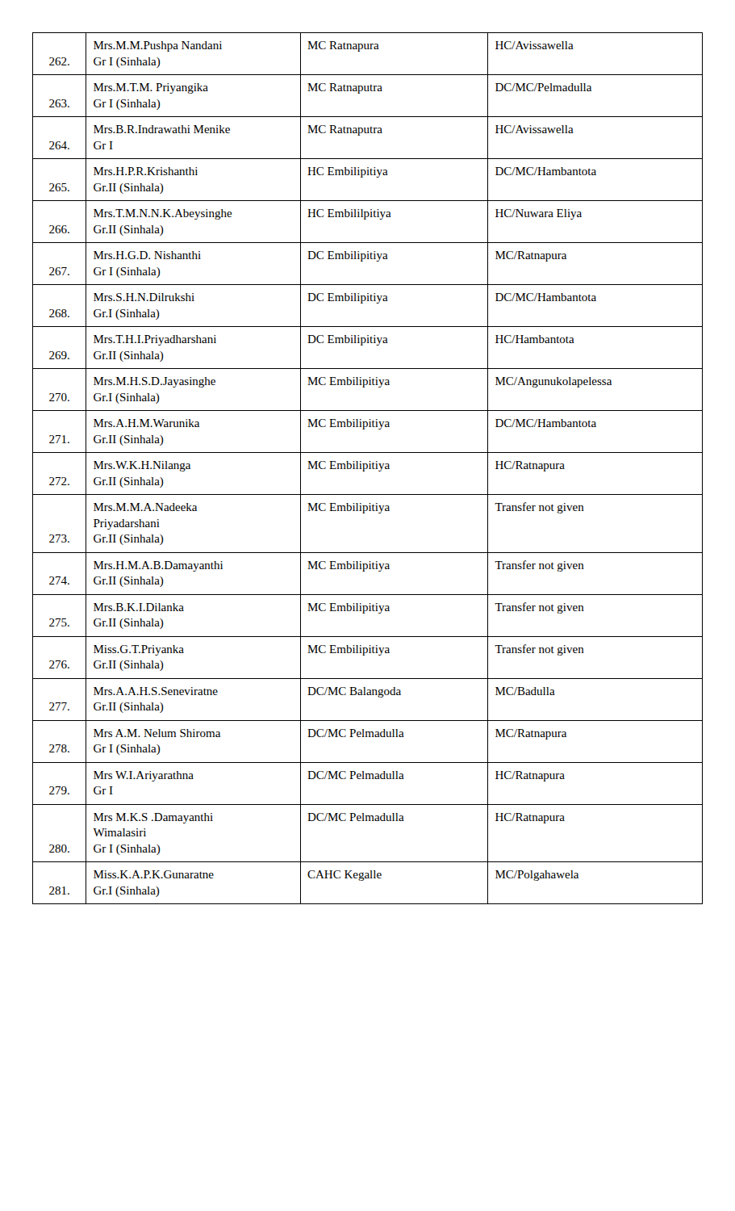| 262. | Mrs.M.M.Pushpa Nandani Gr I (Sinhala) | MC Ratnapura | HC/Avissawella |
| 263. | Mrs.M.T.M. Priyangika Gr I (Sinhala) | MC Ratnaputra | DC/MC/Pelmadulla |
| 264. | Mrs.B.R.Indrawathi Menike Gr I | MC Ratnaputra | HC/Avissawella |
| 265. | Mrs.H.P.R.Krishanthi Gr.II (Sinhala) | HC Embilipitiya | DC/MC/Hambantota |
| 266. | Mrs.T.M.N.N.K.Abeysinghe Gr.II (Sinhala) | HC Embililpitiya | HC/Nuwara Eliya |
| 267. | Mrs.H.G.D. Nishanthi Gr I (Sinhala) | DC Embilipitiya | MC/Ratnapura |
| 268. | Mrs.S.H.N.Dilrukshi Gr.I (Sinhala) | DC Embilipitiya | DC/MC/Hambantota |
| 269. | Mrs.T.H.I.Priyadharshani Gr.II (Sinhala) | DC Embilipitiya | HC/Hambantota |
| 270. | Mrs.M.H.S.D.Jayasinghe Gr.I (Sinhala) | MC Embilipitiya | MC/Angunukolapelessa |
| 271. | Mrs.A.H.M.Warunika Gr.II (Sinhala) | MC Embilipitiya | DC/MC/Hambantota |
| 272. | Mrs.W.K.H.Nilanga Gr.II (Sinhala) | MC Embilipitiya | HC/Ratnapura |
| 273. | Mrs.M.M.A.Nadeeka Priyadarshani Gr.II (Sinhala) | MC Embilipitiya | Transfer not given |
| 274. | Mrs.H.M.A.B.Damayanthi Gr.II (Sinhala) | MC Embilipitiya | Transfer not given |
| 275. | Mrs.B.K.I.Dilanka Gr.II (Sinhala) | MC Embilipitiya | Transfer not given |
| 276. | Miss.G.T.Priyanka Gr.II (Sinhala) | MC Embilipitiya | Transfer not given |
| 277. | Mrs.A.A.H.S.Seneviratne Gr.II (Sinhala) | DC/MC Balangoda | MC/Badulla |
| 278. | Mrs A.M. Nelum Shiroma Gr I (Sinhala) | DC/MC Pelmadulla | MC/Ratnapura |
| 279. | Mrs W.I.Ariyarathna Gr I | DC/MC Pelmadulla | HC/Ratnapura |
| 280. | Mrs M.K.S .Damayanthi Wimalasiri Gr I (Sinhala) | DC/MC Pelmadulla | HC/Ratnapura |
| 281. | Miss.K.A.P.K.Gunaratne Gr.I (Sinhala) | CAHC Kegalle | MC/Polgahawela |